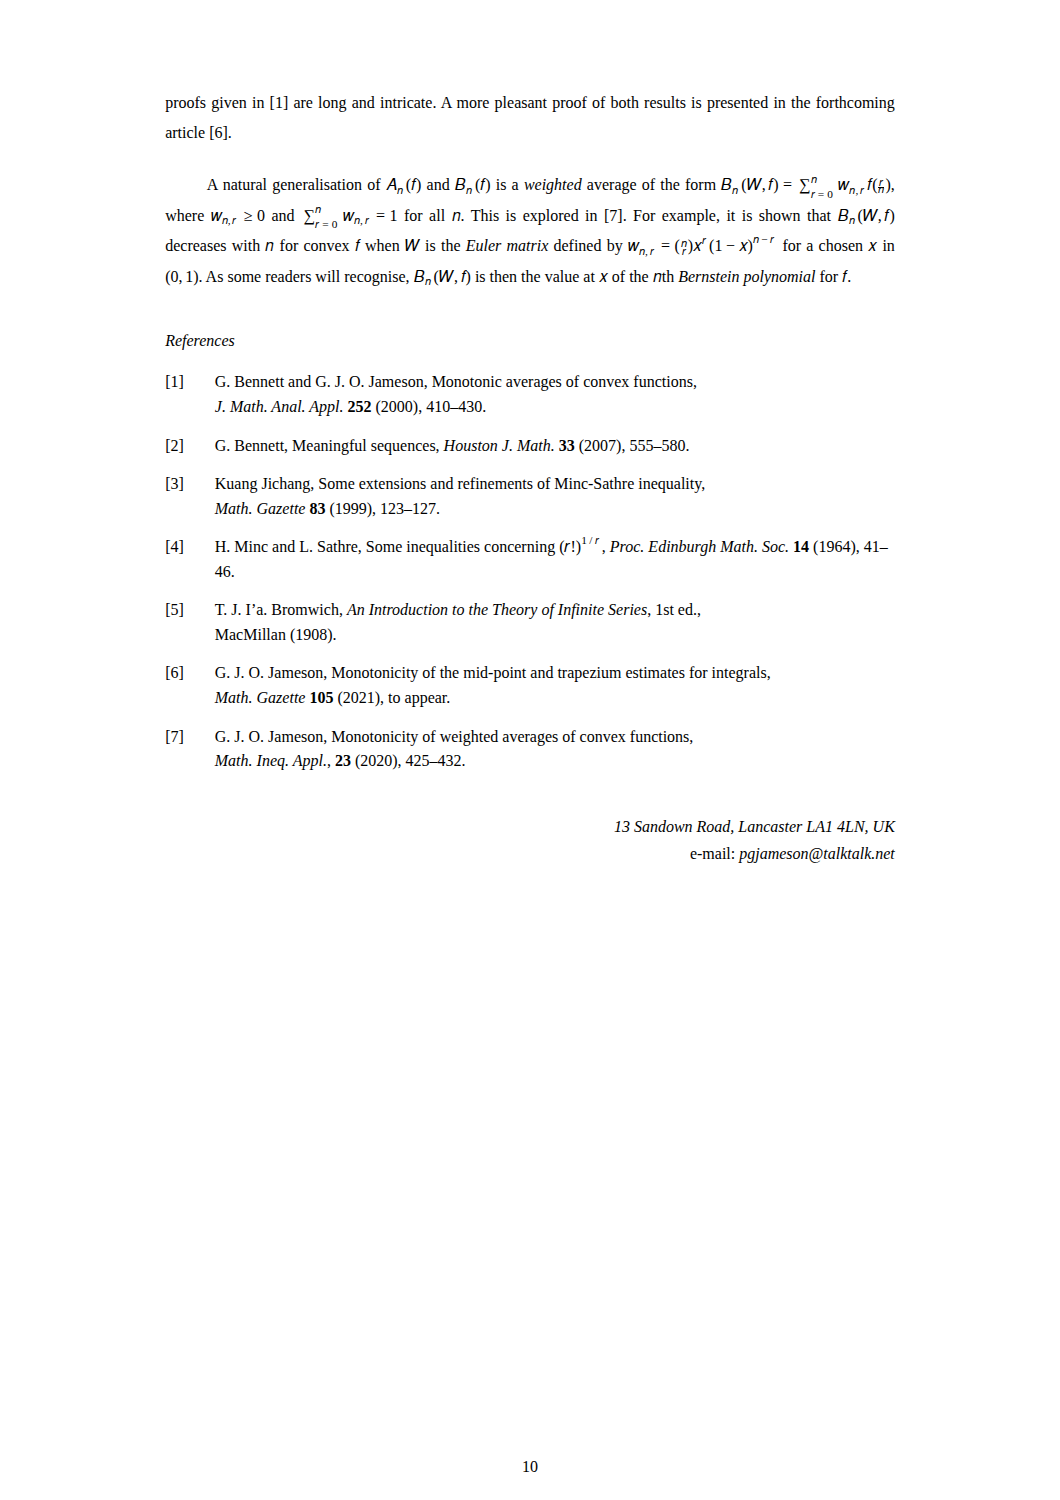proofs given in [1] are long and intricate. A more pleasant proof of both results is presented in the forthcoming article [6].
A natural generalisation of An(f) and Bn(f) is a weighted average of the form Bn(W,f)=∑r=0nwn,rf(rn), where wn,r≥0 and ∑r=0nwn,r=1 for all n. This is explored in [7]. For example, it is shown that Bn(W,f) decreases with n for convex f when W is the Euler matrix defined by wn,r=(nr)xr(1−x)n−r for a chosen x in (0,1). As some readers will recognise, Bn(W,f) is then the value at x of the nth Bernstein polynomial for f.
References
[1] G. Bennett and G. J. O. Jameson, Monotonic averages of convex functions,
J. Math. Anal. Appl. 252 (2000), 410–430.
[2] G. Bennett, Meaningful sequences, Houston J. Math. 33 (2007), 555–580.
[3] Kuang Jichang, Some extensions and refinements of Minc-Sathre inequality,
Math. Gazette 83 (1999), 123–127.
[4] H. Minc and L. Sathre, Some inequalities concerning (r!)1/r, Proc. Edinburgh Math. Soc. 14 (1964), 41–46.
[5] T. J. I’a. Bromwich, An Introduction to the Theory of Infinite Series, 1st ed.,
MacMillan (1908).
[6] G. J. O. Jameson, Monotonicity of the mid-point and trapezium estimates for integrals,
Math. Gazette 105 (2021), to appear.
[7] G. J. O. Jameson, Monotonicity of weighted averages of convex functions,
Math. Ineq. Appl., 23 (2020), 425–432.
13 Sandown Road, Lancaster LA1 4LN, UK
e-mail: pgjameson@talktalk.net
10